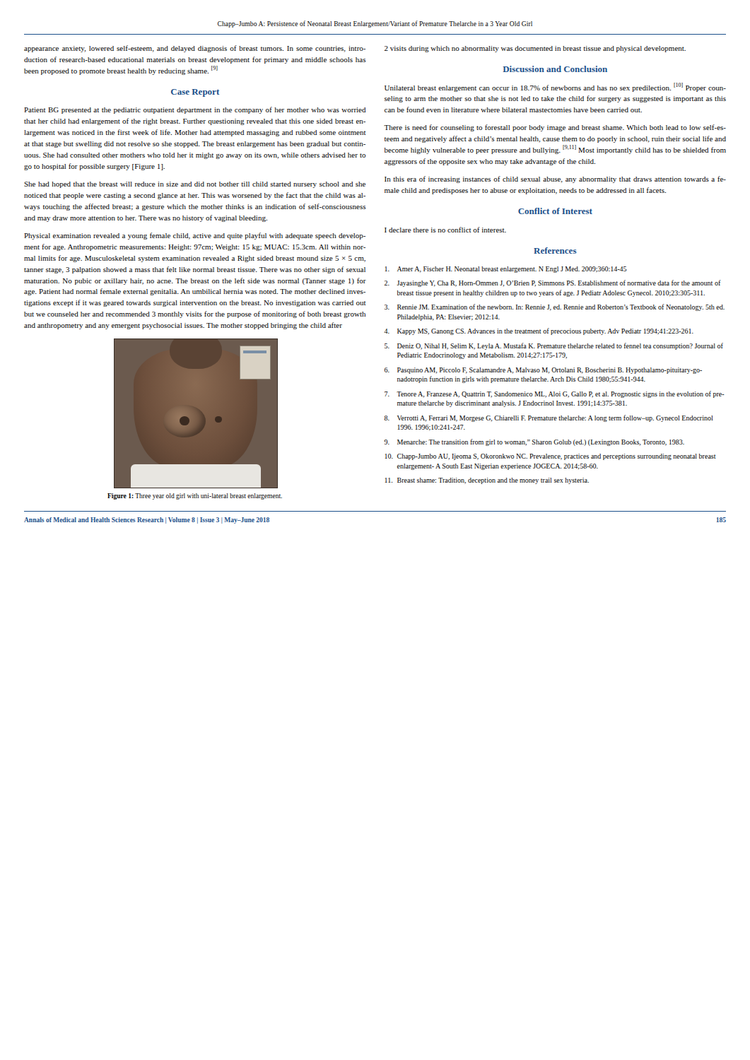Chapp–Jumbo A: Persistence of Neonatal Breast Enlargement/Variant of Premature Thelarche in a 3 Year Old Girl
appearance anxiety, lowered self-esteem, and delayed diagnosis of breast tumors. In some countries, introduction of research-based educational materials on breast development for primary and middle schools has been proposed to promote breast health by reducing shame. [9]
Case Report
Patient BG presented at the pediatric outpatient department in the company of her mother who was worried that her child had enlargement of the right breast. Further questioning revealed that this one sided breast enlargement was noticed in the first week of life. Mother had attempted massaging and rubbed some ointment at that stage but swelling did not resolve so she stopped. The breast enlargement has been gradual but continuous. She had consulted other mothers who told her it might go away on its own, while others advised her to go to hospital for possible surgery [Figure 1].
She had hoped that the breast will reduce in size and did not bother till child started nursery school and she noticed that people were casting a second glance at her. This was worsened by the fact that the child was always touching the affected breast; a gesture which the mother thinks is an indication of self-consciousness and may draw more attention to her. There was no history of vaginal bleeding.
Physical examination revealed a young female child, active and quite playful with adequate speech development for age. Anthropometric measurements: Height: 97cm; Weight: 15 kg; MUAC: 15.3cm. All within normal limits for age. Musculoskeletal system examination revealed a Right sided breast mound size 5 × 5 cm, tanner stage, 3 palpation showed a mass that felt like normal breast tissue. There was no other sign of sexual maturation. No pubic or axillary hair, no acne. The breast on the left side was normal (Tanner stage 1) for age. Patient had normal female external genitalia. An umbilical hernia was noted. The mother declined investigations except if it was geared towards surgical intervention on the breast. No investigation was carried out but we counseled her and recommended 3 monthly visits for the purpose of monitoring of both breast growth and anthropometry and any emergent psychosocial issues. The mother stopped bringing the child after
Figure 1: Three year old girl with uni-lateral breast enlargement.
2 visits during which no abnormality was documented in breast tissue and physical development.
Discussion and Conclusion
Unilateral breast enlargement can occur in 18.7% of newborns and has no sex predilection. [10] Proper counseling to arm the mother so that she is not led to take the child for surgery as suggested is important as this can be found even in literature where bilateral mastectomies have been carried out.
There is need for counseling to forestall poor body image and breast shame. Which both lead to low self-esteem and negatively affect a child’s mental health, cause them to do poorly in school, ruin their social life and become highly vulnerable to peer pressure and bullying. [9,11] Most importantly child has to be shielded from aggressors of the opposite sex who may take advantage of the child.
In this era of increasing instances of child sexual abuse, any abnormality that draws attention towards a female child and predisposes her to abuse or exploitation, needs to be addressed in all facets.
Conflict of Interest
I declare there is no conflict of interest.
References
Amer A, Fischer H. Neonatal breast enlargement. N Engl J Med. 2009;360:14-45
Jayasinghe Y, Cha R, Horn-Ommen J, O’Brien P, Simmons PS. Establishment of normative data for the amount of breast tissue present in healthy children up to two years of age. J Pediatr Adolesc Gynecol. 2010;23:305-311.
Rennie JM. Examination of the newborn. In: Rennie J, ed. Rennie and Roberton’s Textbook of Neonatology. 5th ed. Philadelphia, PA: Elsevier; 2012:14.
Kappy MS, Ganong CS. Advances in the treatment of precocious puberty. Adv Pediatr 1994;41:223-261.
Deniz O, Nihal H, Selim K, Leyla A. Mustafa K. Premature thelarche related to fennel tea consumption? Journal of Pediatric Endocrinology and Metabolism. 2014;27:175-179,
Pasquino AM, Piccolo F, Scalamandre A, Malvaso M, Ortolani R, Boscherini B. Hypothalamo-pituitary-gonadotropin function in girls with premature thelarche. Arch Dis Child 1980;55:941-944.
Tenore A, Franzese A, Quattrin T, Sandomenico ML, Aloi G, Gallo P, et al. Prognostic signs in the evolution of premature thelarche by discriminant analysis. J Endocrinol Invest. 1991;14:375-381.
Verrotti A, Ferrari M, Morgese G, Chiarelli F. Premature thelarche: A long term follow–up. Gynecol Endocrinol 1996. 1996;10:241-247.
Menarche: The transition from girl to woman,” Sharon Golub (ed.) (Lexington Books, Toronto, 1983.
Chapp-Jumbo AU, Ijeoma S, Okoronkwo NC. Prevalence, practices and perceptions surrounding neonatal breast enlargement- A South East Nigerian experience JOGECA. 2014;58-60.
Breast shame: Tradition, deception and the money trail sex hysteria.
Annals of Medical and Health Sciences Research | Volume 8 | Issue 3 | May–June 2018
185